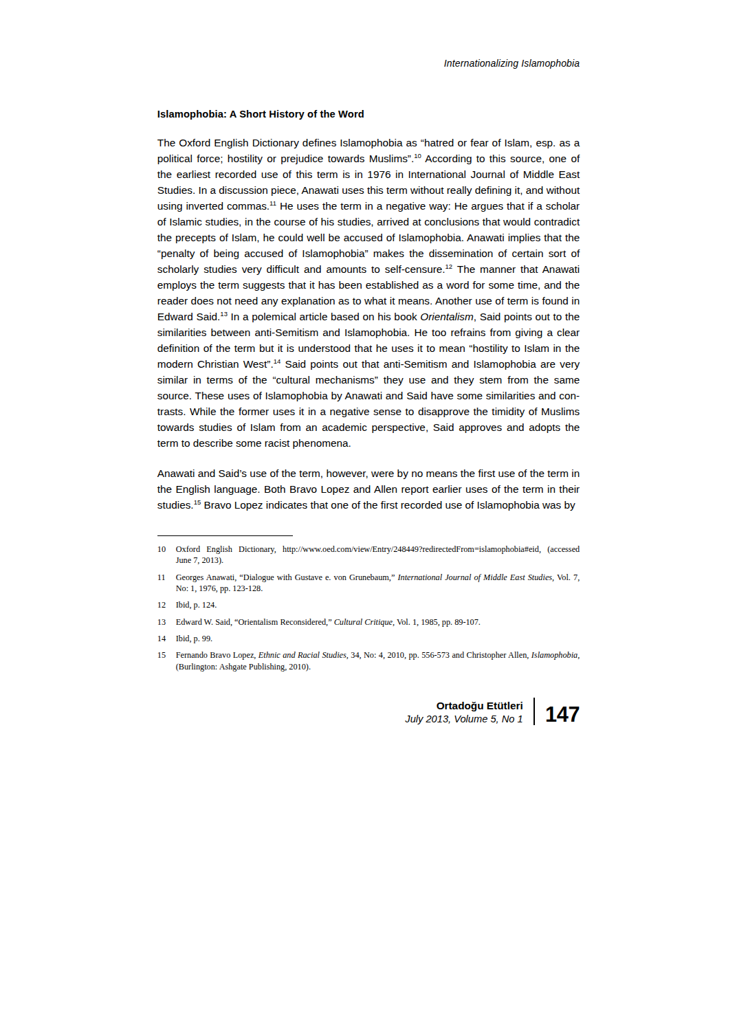Internationalizing Islamophobia
Islamophobia: A Short History of the Word
The Oxford English Dictionary defines Islamophobia as “hatred or fear of Islam, esp. as a political force; hostility or prejudice towards Muslims”.10 According to this source, one of the earliest recorded use of this term is in 1976 in International Journal of Middle East Studies. In a discussion piece, Anawati uses this term without really defining it, and without using inverted commas.11 He uses the term in a negative way: He argues that if a scholar of Islamic studies, in the course of his studies, arrived at conclusions that would contradict the precepts of Islam, he could well be accused of Islamophobia. Anawati implies that the “penalty of being accused of Islamophobia” makes the dissemination of certain sort of scholarly studies very difficult and amounts to self-censure.12 The manner that Anawati employs the term suggests that it has been established as a word for some time, and the reader does not need any explanation as to what it means. Another use of term is found in Edward Said.13 In a polemical article based on his book Orientalism, Said points out to the similarities between anti-Semitism and Islamophobia. He too refrains from giving a clear definition of the term but it is understood that he uses it to mean “hostility to Islam in the modern Christian West”.14 Said points out that anti-Semitism and Islamophobia are very similar in terms of the “cultural mechanisms” they use and they stem from the same source. These uses of Islamophobia by Anawati and Said have some similarities and contrasts. While the former uses it in a negative sense to disapprove the timidity of Muslims towards studies of Islam from an academic perspective, Said approves and adopts the term to describe some racist phenomena.
Anawati and Said’s use of the term, however, were by no means the first use of the term in the English language. Both Bravo Lopez and Allen report earlier uses of the term in their studies.15 Bravo Lopez indicates that one of the first recorded use of Islamophobia was by
10
Oxford English Dictionary, http://www.oed.com/view/Entry/248449?redirectedFrom=islamophobia#eid, (accessed June 7, 2013).
11
Georges Anawati, “Dialogue with Gustave e. von Grunebaum,” International Journal of Middle East Studies, Vol. 7, No: 1, 1976, pp. 123-128.
12
Ibid, p. 124.
13
Edward W. Said, “Orientalism Reconsidered,” Cultural Critique, Vol. 1, 1985, pp. 89-107.
14
Ibid, p. 99.
15
Fernando Bravo Lopez, Ethnic and Racial Studies, 34, No: 4, 2010, pp. 556-573 and Christopher Allen, Islamophobia, (Burlington: Ashgate Publishing, 2010).
Ortadoğu Etütleri
July 2013, Volume 5, No 1
147